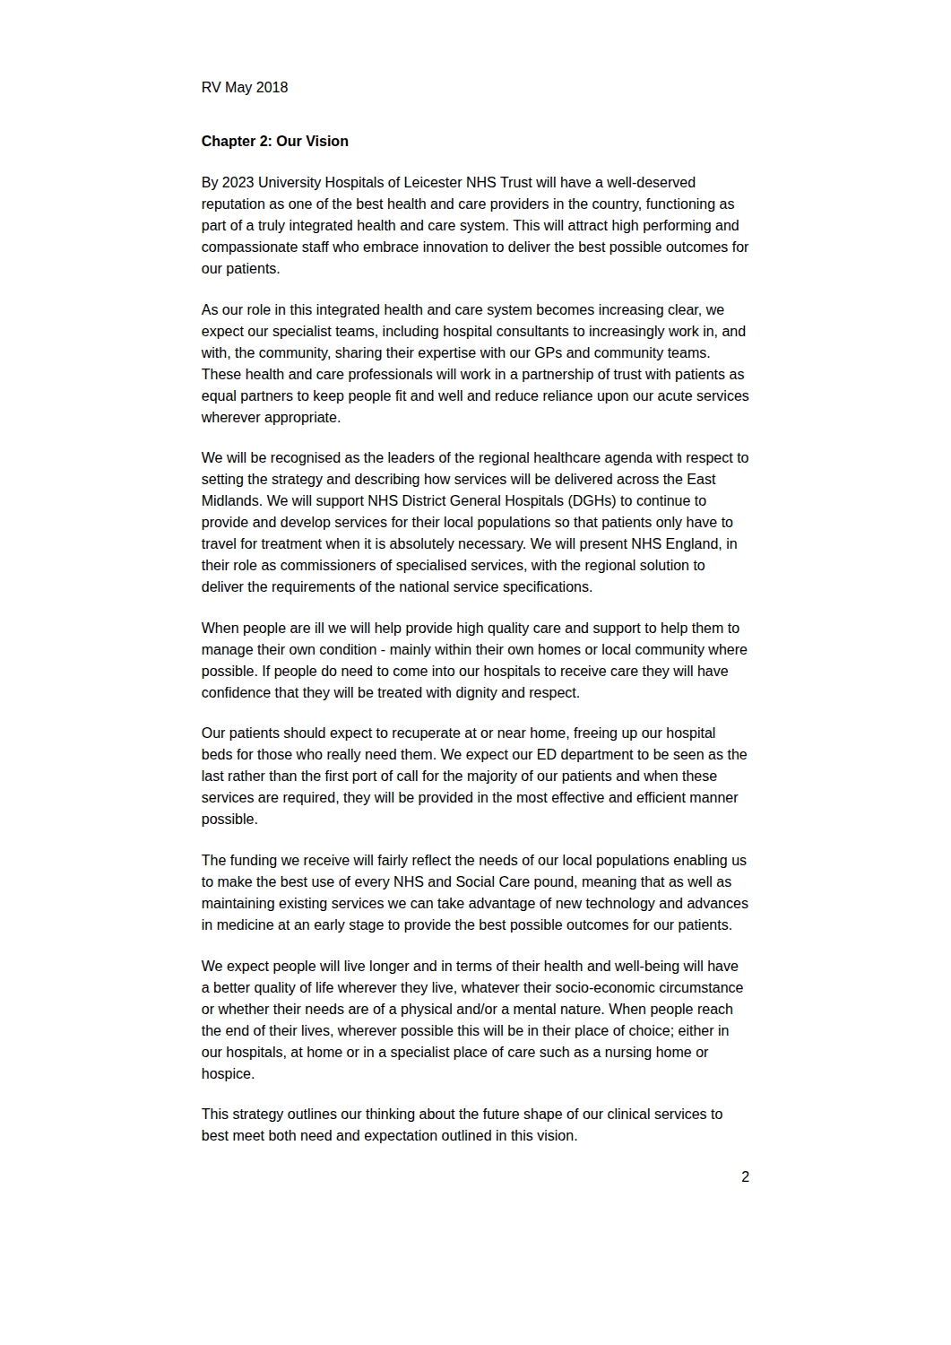RV May 2018
Chapter 2: Our Vision
By 2023 University Hospitals of Leicester NHS Trust will have a well-deserved reputation as one of the best health and care providers in the country, functioning as part of a truly integrated health and care system. This will attract high performing and compassionate staff who embrace innovation to deliver the best possible outcomes for our patients.
As our role in this integrated health and care system becomes increasing clear, we expect our specialist teams, including hospital consultants to increasingly work in, and with, the community, sharing their expertise with our GPs and community teams. These health and care professionals will work in a partnership of trust with patients as equal partners to keep people fit and well and reduce reliance upon our acute services wherever appropriate.
We will be recognised as the leaders of the regional healthcare agenda with respect to setting the strategy and describing how services will be delivered across the East Midlands. We will support NHS District General Hospitals (DGHs) to continue to provide and develop services for their local populations so that patients only have to travel for treatment when it is absolutely necessary. We will present NHS England, in their role as commissioners of specialised services, with the regional solution to deliver the requirements of the national service specifications.
When people are ill we will help provide high quality care and support to help them to manage their own condition - mainly within their own homes or local community where possible. If people do need to come into our hospitals to receive care they will have confidence that they will be treated with dignity and respect.
Our patients should expect to recuperate at or near home, freeing up our hospital beds for those who really need them. We expect our ED department to be seen as the last rather than the first port of call for the majority of our patients and when these services are required, they will be provided in the most effective and efficient manner possible.
The funding we receive will fairly reflect the needs of our local populations enabling us to make the best use of every NHS and Social Care pound, meaning that as well as maintaining existing services we can take advantage of new technology and advances in medicine at an early stage to provide the best possible outcomes for our patients.
We expect people will live longer and in terms of their health and well-being will have a better quality of life wherever they live, whatever their socio-economic circumstance or whether their needs are of a physical and/or a mental nature. When people reach the end of their lives, wherever possible this will be in their place of choice; either in our hospitals, at home or in a specialist place of care such as a nursing home or hospice.
This strategy outlines our thinking about the future shape of our clinical services to best meet both need and expectation outlined in this vision.
2